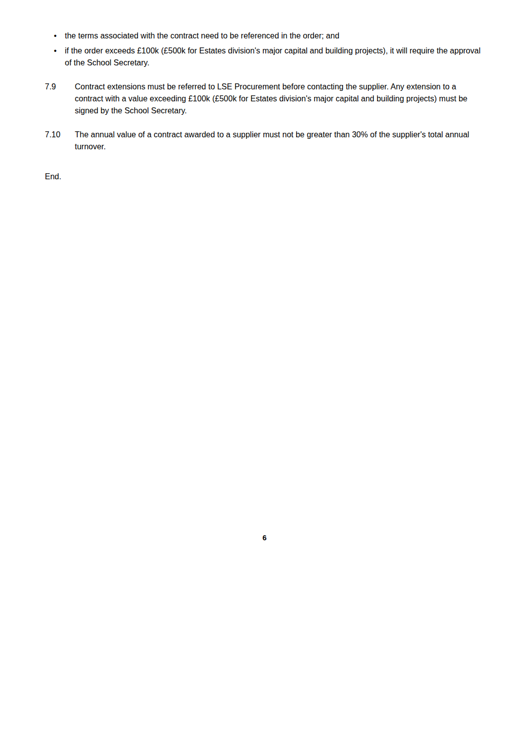the terms associated with the contract need to be referenced in the order; and
if the order exceeds £100k (£500k for Estates division's major capital and building projects), it will require the approval of the School Secretary.
7.9
Contract extensions must be referred to LSE Procurement before contacting the supplier. Any extension to a contract with a value exceeding £100k (£500k for Estates division's major capital and building projects) must be signed by the School Secretary.
7.10
The annual value of a contract awarded to a supplier must not be greater than 30% of the supplier's total annual turnover.
End.
6